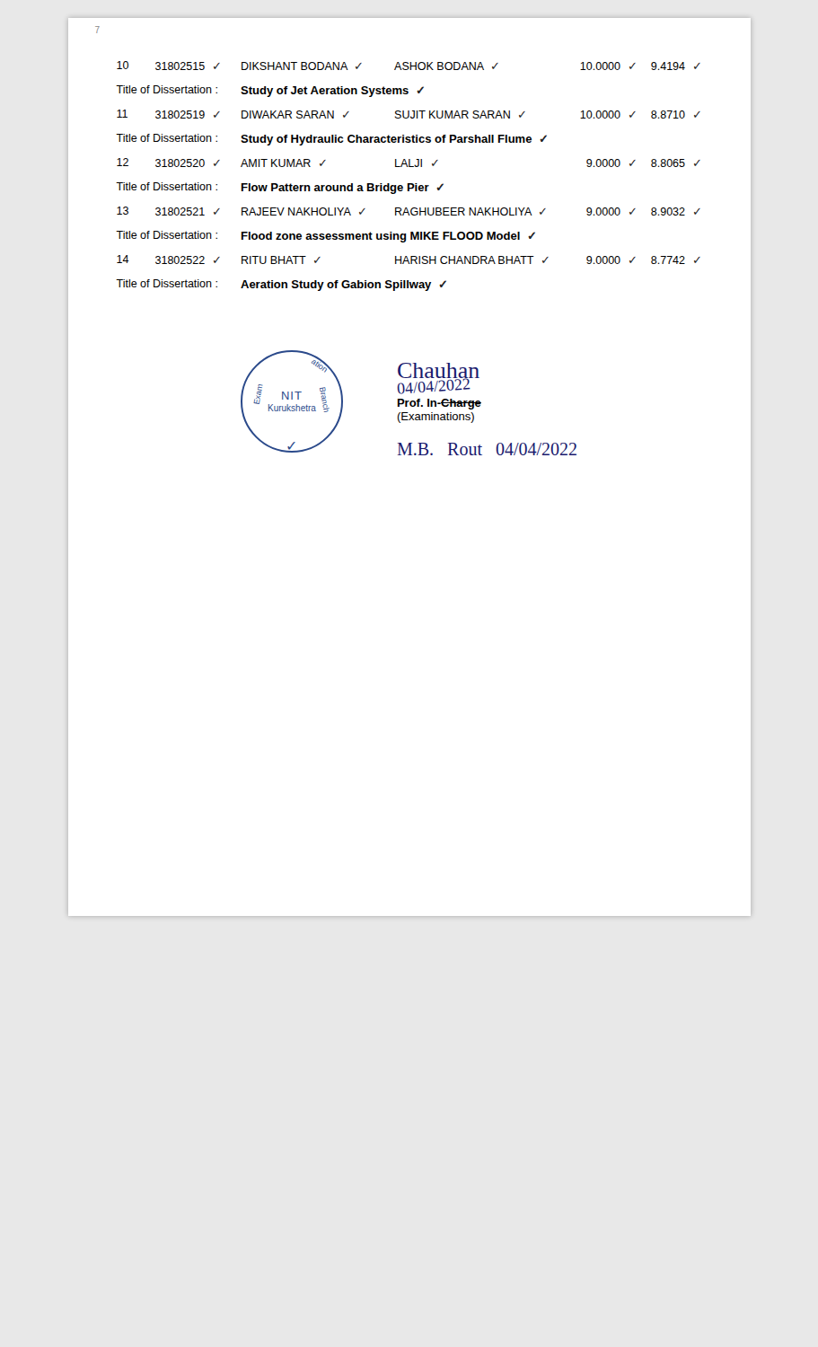7
| 10 | 31802515 ✓ | DIKSHANT BODANA ✓ | ASHOK BODANA ✓ | 10.0000 ✓ | 9.4194 ✓ |
| Title of Dissertation : | Study of Jet Aeration Systems ✓ |
| 11 | 31802519 ✓ | DIWAKAR SARAN ✓ | SUJIT KUMAR SARAN ✓ | 10.0000 ✓ | 8.8710 ✓ |
| Title of Dissertation : | Study of Hydraulic Characteristics of Parshall Flume ✓ |
| 12 | 31802520 ✓ | AMIT KUMAR ✓ | LALJI ✓ | 9.0000 ✓ | 8.8065 ✓ |
| Title of Dissertation : | Flow Pattern around a Bridge Pier ✓ |
| 13 | 31802521 ✓ | RAJEEV NAKHOLIYA ✓ | RAGHUBEER NAKHOLIYA ✓ | 9.0000 ✓ | 8.9032 ✓ |
| Title of Dissertation : | Flood zone assessment using MIKE FLOOD Model ✓ |
| 14 | 31802522 ✓ | RITU BHATT ✓ | HARISH CHANDRA BHATT ✓ | 9.0000 ✓ | 8.7742 ✓ |
| Title of Dissertation : | Aeration Study of Gabion Spillway ✓ |
ation Exam Branch
NIT
Kurukshetra
✓
Chauhan
04/04/2022
Prof. In-Charge
(Examinations)
M.B. Rout 04/04/2022